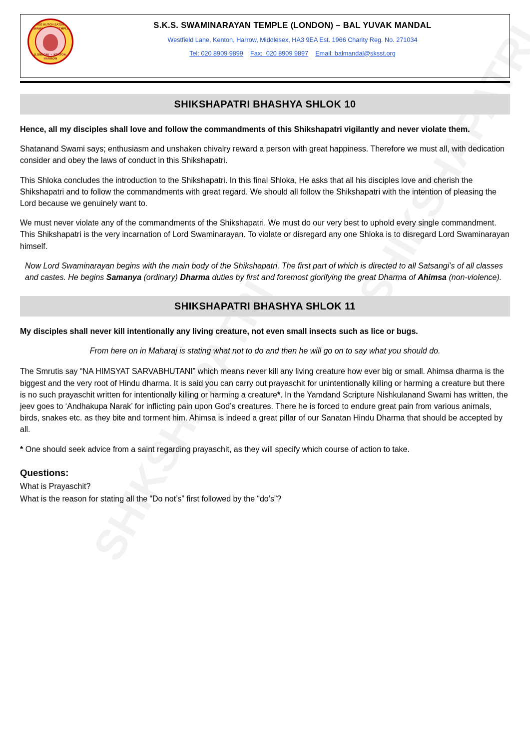SHIKSHAPATRI SHIKSHAPATRI
SHREE KUTCH SATSANG SWAMINARAYAN TEMPLE
(LONDON) • KENTON, HARROW
S.K.S. SWAMINARAYAN TEMPLE (LONDON) – BAL YUVAK MANDAL
Westfield Lane, Kenton, Harrow, Middlesex, HA3 9EA Est. 1966 Charity Reg. No. 271034
Tel: 020 8909 9899 Fax: 020 8909 9897 Email: balmandal@sksst.org
SHIKSHAPATRI BHASHYA SHLOK 10
Hence, all my disciples shall love and follow the commandments of this Shikshapatri vigilantly and never violate them.
Shatanand Swami says; enthusiasm and unshaken chivalry reward a person with great happiness. Therefore we must all, with dedication consider and obey the laws of conduct in this Shikshapatri.
This Shloka concludes the introduction to the Shikshapatri. In this final Shloka, He asks that all his disciples love and cherish the Shikshapatri and to follow the commandments with great regard. We should all follow the Shikshapatri with the intention of pleasing the Lord because we genuinely want to.
We must never violate any of the commandments of the Shikshapatri. We must do our very best to uphold every single commandment. This Shikshapatri is the very incarnation of Lord Swaminarayan. To violate or disregard any one Shloka is to disregard Lord Swaminarayan himself.
Now Lord Swaminarayan begins with the main body of the Shikshapatri. The first part of which is directed to all Satsangi’s of all classes and castes. He begins Samanya (ordinary) Dharma duties by first and foremost glorifying the great Dharma of Ahimsa (non-violence).
SHIKSHAPATRI BHASHYA SHLOK 11
My disciples shall never kill intentionally any living creature, not even small insects such as lice or bugs.
From here on in Maharaj is stating what not to do and then he will go on to say what you should do.
The Smrutis say “NA HIMSYAT SARVABHUTANI” which means never kill any living creature how ever big or small. Ahimsa dharma is the biggest and the very root of Hindu dharma. It is said you can carry out prayaschit for unintentionally killing or harming a creature but there is no such prayaschit written for intentionally killing or harming a creature*. In the Yamdand Scripture Nishkulanand Swami has written, the jeev goes to ‘Andhakupa Narak’ for inflicting pain upon God’s creatures. There he is forced to endure great pain from various animals, birds, snakes etc. as they bite and torment him. Ahimsa is indeed a great pillar of our Sanatan Hindu Dharma that should be accepted by all.
* One should seek advice from a saint regarding prayaschit, as they will specify which course of action to take.
Questions:
What is Prayaschit?
What is the reason for stating all the “Do not’s” first followed by the “do’s”?